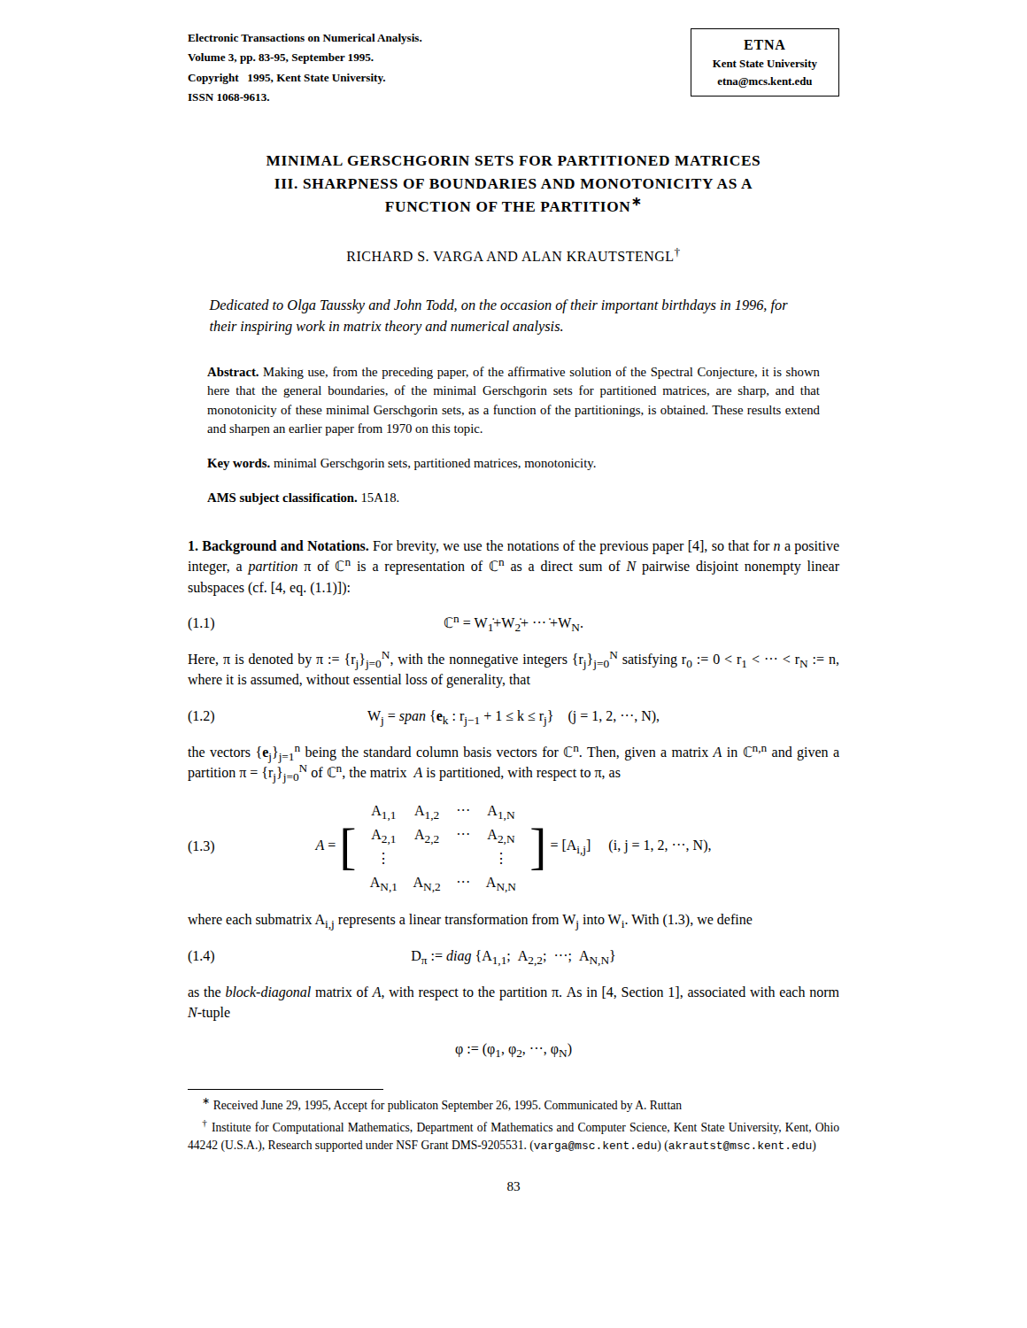Electronic Transactions on Numerical Analysis.
Volume 3, pp. 83-95, September 1995.
Copyright 1995, Kent State University.
ISSN 1068-9613.
ETNA
Kent State University
etna@mcs.kent.edu
MINIMAL GERSCHGORIN SETS FOR PARTITIONED MATRICES
III. SHARPNESS OF BOUNDARIES AND MONOTONICITY AS A
FUNCTION OF THE PARTITION∗
RICHARD S. VARGA AND ALAN KRAUTSTENGL†
Dedicated to Olga Taussky and John Todd, on the occasion of their important birthdays in 1996, for their inspiring work in matrix theory and numerical analysis.
Abstract. Making use, from the preceding paper, of the affirmative solution of the Spectral Conjecture, it is shown here that the general boundaries, of the minimal Gerschgorin sets for partitioned matrices, are sharp, and that monotonicity of these minimal Gerschgorin sets, as a function of the partitionings, is obtained. These results extend and sharpen an earlier paper from 1970 on this topic.
Key words. minimal Gerschgorin sets, partitioned matrices, monotonicity.
AMS subject classification. 15A18.
1. Background and Notations. For brevity, we use the notations of the previous paper [4], so that for n a positive integer, a partition π of ℂn is a representation of ℂn as a direct sum of N pairwise disjoint nonempty linear subspaces (cf. [4, eq. (1.1)]):
(1.1) ℂn = W1̇+W2̇+ ··· ̇+WN.
Here, π is denoted by π := {rj}j=0N, with the nonnegative integers {rj}j=0N satisfying r0 := 0 < r1 < ··· < rN := n, where it is assumed, without essential loss of generality, that
(1.2) Wj = span {ek : rj−1 + 1 ≤ k ≤ rj} (j = 1, 2, ···, N),
the vectors {ej}j=1n being the standard column basis vectors for ℂn. Then, given a matrix A in ℂn,n and given a partition π = {rj}j=0N of ℂn, the matrix A is partitioned, with respect to π, as
(1.3) A = [
| A 1,1 | A 1,2 | ··· | A 1,N |
| A 2,1 | A 2,2 | ··· | A 2,N |
| ⋮ | | | ⋮ |
| A N,1 | A N,2 | ··· | A N,N |
] = [Ai,j] (i, j = 1, 2, ···, N),
where each submatrix Ai,j represents a linear transformation from Wj into Wi. With (1.3), we define
(1.4) Dπ := diag {A1,1; A2,2; ···; AN,N}
as the block-diagonal matrix of A, with respect to the partition π. As in [4, Section 1], associated with each norm N-tuple
φ := (φ1, φ2, ···, φN)
∗ Received June 29, 1995, Accept for publicaton September 26, 1995. Communicated by A. Ruttan
† Institute for Computational Mathematics, Department of Mathematics and Computer Science, Kent State University, Kent, Ohio 44242 (U.S.A.), Research supported under NSF Grant DMS-9205531. (varga@msc.kent.edu) (akrautst@msc.kent.edu)
83